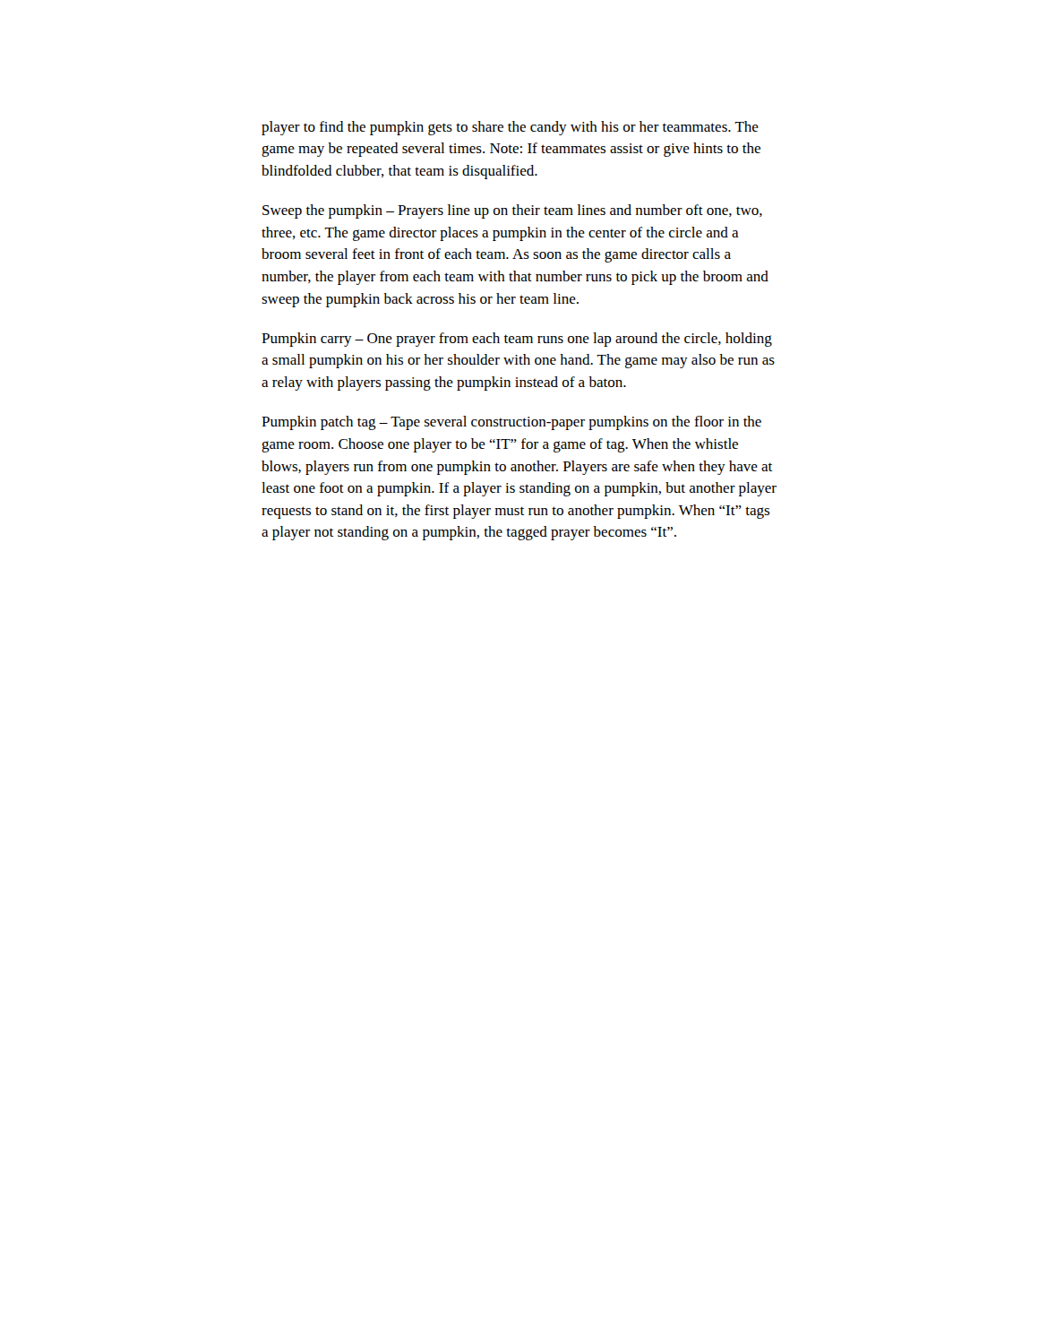player to find the pumpkin gets to share the candy with his or her teammates. The game may be repeated several times. Note: If teammates assist or give hints to the blindfolded clubber, that team is disqualified.
Sweep the pumpkin – Prayers line up on their team lines and number oft one, two, three, etc. The game director places a pumpkin in the center of the circle and a broom several feet in front of each team. As soon as the game director calls a number, the player from each team with that number runs to pick up the broom and sweep the pumpkin back across his or her team line.
Pumpkin carry – One prayer from each team runs one lap around the circle, holding a small pumpkin on his or her shoulder with one hand. The game may also be run as a relay with players passing the pumpkin instead of a baton.
Pumpkin patch tag – Tape several construction-paper pumpkins on the floor in the game room. Choose one player to be “IT” for a game of tag. When the whistle blows, players run from one pumpkin to another. Players are safe when they have at least one foot on a pumpkin. If a player is standing on a pumpkin, but another player requests to stand on it, the first player must run to another pumpkin. When “It” tags a player not standing on a pumpkin, the tagged prayer becomes “It”.